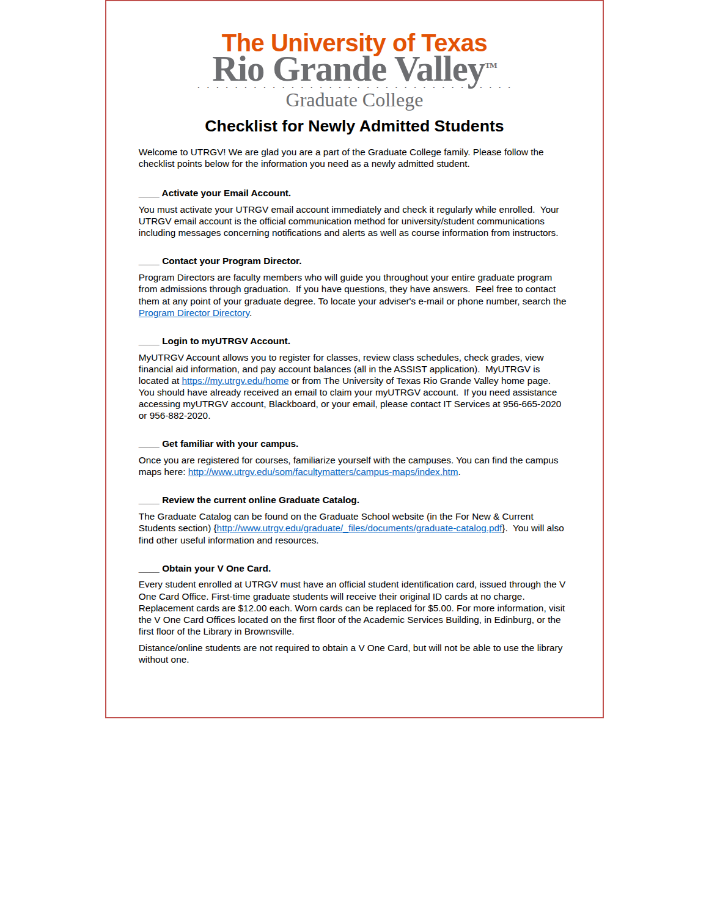The University of Texas
Rio Grande ValleyTM
· · · · · · · · · · · · · · · · · · · · · · · · · · · · · · · · · ·
Graduate College
Checklist for Newly Admitted Students
Welcome to UTRGV! We are glad you are a part of the Graduate College family. Please follow the checklist points below for the information you need as a newly admitted student.
____ Activate your Email Account.
You must activate your UTRGV email account immediately and check it regularly while enrolled. Your UTRGV email account is the official communication method for university/student communications including messages concerning notifications and alerts as well as course information from instructors.
____ Contact your Program Director.
Program Directors are faculty members who will guide you throughout your entire graduate program from admissions through graduation. If you have questions, they have answers. Feel free to contact them at any point of your graduate degree. To locate your adviser's e-mail or phone number, search the Program Director Directory.
____ Login to myUTRGV Account.
MyUTRGV Account allows you to register for classes, review class schedules, check grades, view financial aid information, and pay account balances (all in the ASSIST application). MyUTRGV is located at https://my.utrgv.edu/home or from The University of Texas Rio Grande Valley home page. You should have already received an email to claim your myUTRGV account. If you need assistance accessing myUTRGV account, Blackboard, or your email, please contact IT Services at 956-665-2020 or 956-882-2020.
____ Get familiar with your campus.
Once you are registered for courses, familiarize yourself with the campuses. You can find the campus maps here: http://www.utrgv.edu/som/facultymatters/campus-maps/index.htm.
____ Review the current online Graduate Catalog.
The Graduate Catalog can be found on the Graduate School website (in the For New & Current Students section) {http://www.utrgv.edu/graduate/_files/documents/graduate-catalog.pdf}. You will also find other useful information and resources.
____ Obtain your V One Card.
Every student enrolled at UTRGV must have an official student identification card, issued through the V One Card Office. First-time graduate students will receive their original ID cards at no charge. Replacement cards are $12.00 each. Worn cards can be replaced for $5.00. For more information, visit the V One Card Offices located on the first floor of the Academic Services Building, in Edinburg, or the first floor of the Library in Brownsville.
Distance/online students are not required to obtain a V One Card, but will not be able to use the library without one.